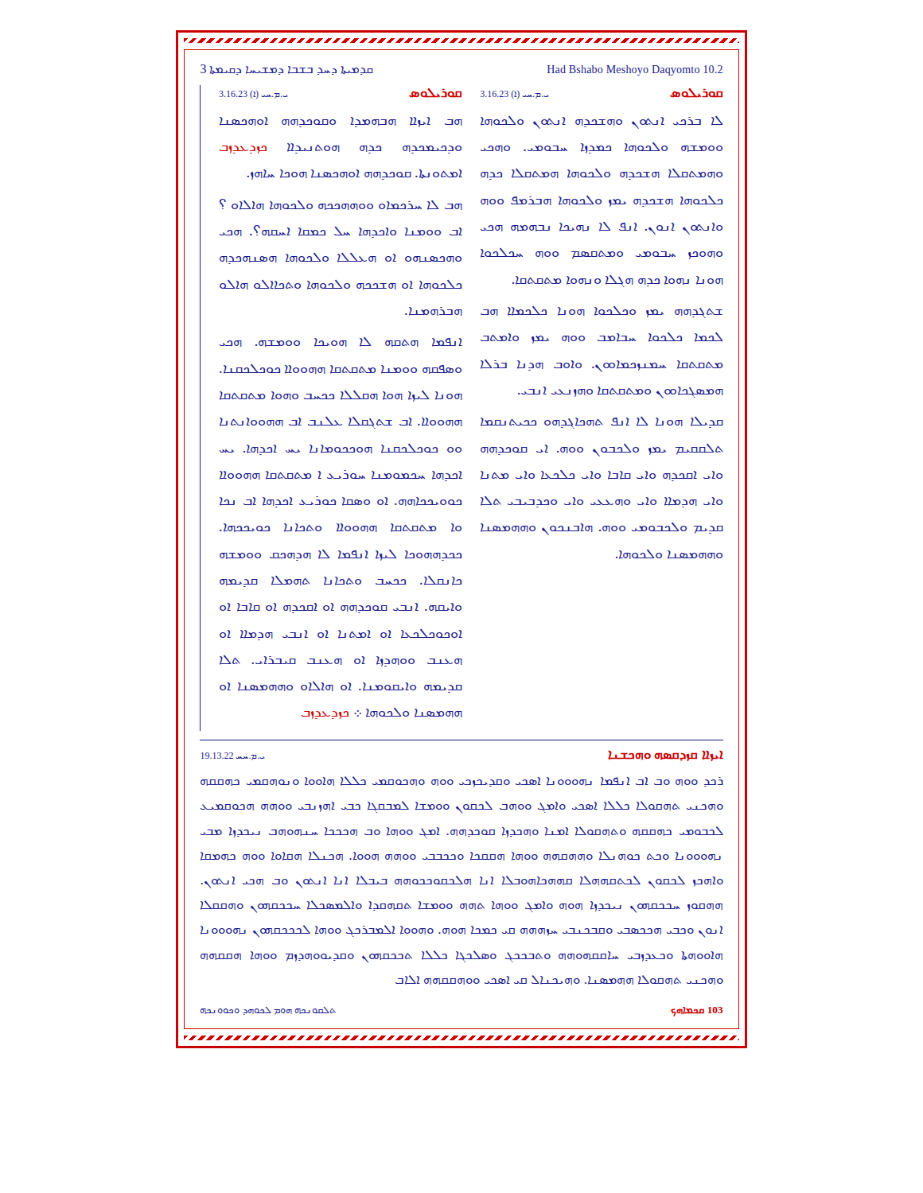Had Bshabo Meshoyo Daqyomto 10.2 ܩܕܡܝܬܐ ܕܚܕ ܒܫܒܐ ܕܡܫܝܚܐ ܕܩܝܡܬܐ 3
ܩܘܪܝܠܘܣ 3.16.23 (ܐ) ܝ.ܡ.ܚܝ
ܠܐ ܒܪܟܝ ܐܢܬܘܢ ܘܗܫܟܕܗ ܐܢܬܘܢ ܘܠܟܘܗܐ ܘܘܡܫܗ ܘܠܟܘܗܐ ܟܡܕܙܐ ܚܒܘܡܝ. ܘܗܟܝ ܘܗܡܬܩܠܐ ܗܫܟܕܗ ܘܠܟܘܗܐ ܗܡܬܩܠܐ ܟܕܗ ܟܠܟܘܗܐ ܗܫܟܕܗ ܝܡܙ ܘܠܟܘܗܐ ܗܒܪܡܦ ܘܘܗ ܘܐܢܬܘܢ ܐܢܘܢ. ܐܢܦ ܠܐ ܢܗܝܟܐ ܢܒܗܡܗ ܗܟܝ ܘܗܘܟܙ ܚܒܘܡܝ ܘܡܬܩܣܡ ܘܘܗ ܚܟܠܟܘܐ ܗܘܢܐ ܢܗܘܐ ܟܕܗ ܗܓܠܐ ܘܢܗܘܐ ܡܬܩܬܩܐ.
ܫܬܓܕܗܗ ܝܡܙ ܘܟܠܟܘܐ ܗܘܢܐ ܟܠܟܡܐܐ ܗܒ ܠܟܡܐ ܟܠܟܘܐ ܚܒܐܡܒ ܘܘܗ ܝܡܙ ܘܐܡܬܒ ܡܬܩܬܩܐ ܚܡܢܙܟܡܐܘܘܢ. ܘܐܘܒ ܗܕܢܐ ܒܪܠܐ ܗܡܣܓܟܐܘܘܢ ܘܡܬܩܬܩܐ ܘܗܙܢܥܝ ܐܢܒܝ.
ܩܕܝܠܐ ܗܘܢܐ ܠܐ ܐܢܦ ܬܗܟܐܓܕܗܘ ܟܟܝܬܢܩܡܐ ܬܠܩܩܝܡ ܝܡܙ ܘܠܟܒܘܢ ܘܘܗ. ܐܝ ܩܘܟܕܗܗ ܘܐܝ ܐܩܟܕܗ ܘܐܝ ܩܐܒܐ ܘܐܝ ܟܠܟܥܐ ܘܐܝ ܡܬܢܐ ܘܐܝ ܗܕܡܐܐ ܘܐܝ ܘܗܥܥܝ ܘܐܝ ܘܟܕܒܝܒܝ ܬܠܐ ܩܕܝܡ ܘܠܟܒܘܡܝ ܘܘܗ. ܗܐܒܢܟܘܢ ܘܗܗܡܣܢܐ ܘܗܗܡܣܢܐ ܘܠܟܘܗܐ.
ܩܘܪܝܠܘܣ 3.16.23 (ܐ) ܝ.ܡ.ܚܝ
ܗܒ ܐܝܙܐܐ ܗܒܗܡܕܐ ܘܩܘܟܕܗܗ ܐܘܗܟܣܢܐ ܘܕܟܝܡܟܕܗ ܟܕܗ ܗܘܬܢܝܕܐܐ ܟܙܕܥܕܙܒ ܐܡܬܘܢܬܐ. ܩܘܟܕܗܗ ܐܘܗܟܣܢܐ ܗܘܟܐ ܚܐܗܙ.
ܗܒ ܠܐ ܚܪܟܡܐܘ ܘܘܗܗܟܟܗ ܘܠܟܘܗܐ ܗܐܠܐܘ ؟ ܐܒ ܘܘܡܢܐ ܘܐܟܕܗܐ ܚܠ ܟܡܩܐ ܐܚܩܗ؟. ܗܟܝ ܘܗܟܣܢܗܘ ܐܘ ܗܥܠܠܐ ܘܠܟܘܗܐ ܗܣܢܗܟܕܗ ܟܠܟܘܗܐ ܐܘ ܗܫܟܟܗ ܘܠܟܘܗܐ ܘܬܟܐܐܠܘ ܗܐܠܘ ܗܒܪܗܡܢܐ.
ܐܢܦܡܐ ܗܬܩܗ ܠܐ ܗܘܝܟܐ ܘܘܡܫܗ. ܗܟܝ ܘܣܦܩܗ ܘܘܡܢܐ ܡܬܩܬܩܐ ܗܗܘܘܐܐ ܟܘܟܠܟܩܢܐ. ܗܘܢܐ ܠܝܙܐ ܗܘܐ ܗܩܠܠܐ ܟܟܚܒ ܘܗܘܐ ܡܬܩܬܩܐ ܗܗܘܘܐܐ. ܐܒ ܫܬܓܩܠܐ ܥܠܢܒ ܐܒ ܗܗܘܘܐܢܬܢܐ ܘܘ ܟܘܟܠܟܩܢܐ ܗܘܟܟܘܡܐܢܐ ܝܚ ܐܟܕܗܐ. ܝܚ ܐܟܕܗܐ ܚܟܡܘܡܢܐ ܚܘܪܝܥ ܐ ܡܬܩܬܩܐ ܗܗܘܘܐܐ ܟܘܘܝܟܟܐܗܗ. ܐܘ ܘܣܩܐ ܟܘܪܝܥ ܐܟܕܗܐ ܐܒ ܢܟܐ ܘܐ ܡܬܩܬܩܐ ܗܗܘܘܐܐ ܘܬܟܐܢܐ ܟܘܝܟܟܗܐ. ܟܟܕܗܗܘܟܐ ܠܝܙܐ ܐܢܦܡܐ ܠܐ ܗܕܗܟܩ ܘܘܡܫܗ ܟܐܢܩܠܐ. ܟܟܚܒ ܘܬܟܐܢܐ ܬܗܡܠܐ ܩܕܝܡܗ ܘܐܝܩܗ. ܐܢܒܝ ܩܘܟܕܗܗ ܐܘ ܐܩܟܕܗ ܐܘ ܩܐܒܐ ܐܘ ܐܘܟܘܟܠܟܥܐ ܐܘ ܐܡܬܢܐ ܐܘ ܐܢܒܝ ܗܕܡܐܐ ܐܘ ܗܥܢܒ ܘܘܗܕܙܐ ܐܘ ܗܥܢܒ ܩܝܒܪܐܝ. ܬܠܐ ܩܕܝܡܗ ܘܐܝܩܘܡܢܐ. ܐܘ ܗܐܠܐܘ ܘܗܗܡܣܢܐ ܐܘ ܗܗܡܣܢܐ ܘܠܟܘܗܐ ܀ ܟܙܕܥܕܙܒ
ܐܝܙܐܐ ܩܙܕܩܣܗ ܘܗܟܫܢܐ 19.13.22 ܝ.ܡ.ܚܚ
ܪܟܕ ܘܘܗ ܘܒ ܐܒ ܐܢܦܡܐ ܢܗܘܘܘܢܐ ܐܣܟܝ ܘܩܕܝܟܙܟܝ ܘܘܗ ܘܗܟܘܩܡܝ ܟܠܠܐ ܗܐܘܘܐ ܘܢܘܗܩܡܝ ܟܗܩܩܗ ܘܗܟܢܝ ܬܗܩܘܠܐ ܟܠܠܐ ܐܣܟܝ ܘܐܡܓ ܘܘܗܒ ܠܟܩܘܢ ܘܘܡܫܐ ܠܡܒܩܓܐ ܟܒܝ ܐܗܙܢܒܝ ܘܘܗܗ ܗܟܘܩܡܝܥ ܠܟܒܘܡܝ ܟܗܩܩܗ ܘܬܗܩܘܠܐ ܐܡܢܐ ܘܗܟܕܙܐ ܩܘܟܕܗܗ. ܐܡܓ ܘܘܗܐ ܘܒ ܗܟܟܟܐ ܚܢܗܘܗܒ ܢܝܟܕܙܐ ܡܒܝ ܢܗܘܘܘܢܐ ܘܟܬ ܟܘܗܢܠܐ ܘܗܗܩܗܗ ܘܘܗܐ ܗܩܩܟܐ ܘܟܟܒܒܝ ܘܘܗܗ ܗܘܘܐ. ܗܟܢܠܐ ܗܩܐܘܐ ܘܘܗ ܟܗܡܩܐ ܘܐܗܟܙ ܠܟܩܘܢ ܠܟܬܩܗܗܠܐ ܩܗܗܟܐܗܘܒܠܐ ܐܢܐ ܗܠܟܩܘܟܟܘܗܗ ܒܝܒܠܐ ܐܢܐ ܐܢܬܘܢ ܘܒ ܗܟܝ ܐܢܬܘܢ. ܗܗܩܘܙ ܚܟܟܩܗܘܢ ܢܝܟܕܙܐ ܗܘܗ ܘܐܡܓ ܘܘܗܐ ܬܗܗ ܘܘܡܫܐ ܬܩܗܩܕܐ ܘܐܠܡܣܟܠܐ ܚܟܟܩܗܘܢ ܘܗܩܩܠܐ ܐܢܘܢ ܘܟܒܝ ܗܟܟܣܒܝ ܘܩܒܟܢܒܝ ܚܙܗܗܗ ܩܝ ܟܡܟܐ ܗܘܗ. ܘܗܘܘܐ ܐܠܡܒܪܟܓ ܘܘܗܐ ܠܟܟܟܩܗܘܢ ܢܗܘܘܘܢܐ ܗܐܘܘܗܬܐ ܘܟܥܕܙܒܝ ܚܐܩܩܗܘܗܗ ܘܬܒܟܟܓ ܘܣܠܟܓܐ ܟܠܠܐ ܬܟܟܩܗܘܢ ܘܩܕܝܘܘܗܕܙܡ ܘܘܗܐ ܗܩܩܗܗ ܘܗܟܢܝ ܬܗܩܘܠܐ ܗܗܡܣܢܐ. ܘܗܝܟܢܐܠ ܩܝ ܐܣܟܝ ܘܘܗܩܩܗܗ ܐܠܐܒ
103 ܩܟܡܐܗܟ ܬܠܩܘܢܟܗ ܗܘܡ ܠܟܘܗܕ ܘܟܘܘܢܟܗ